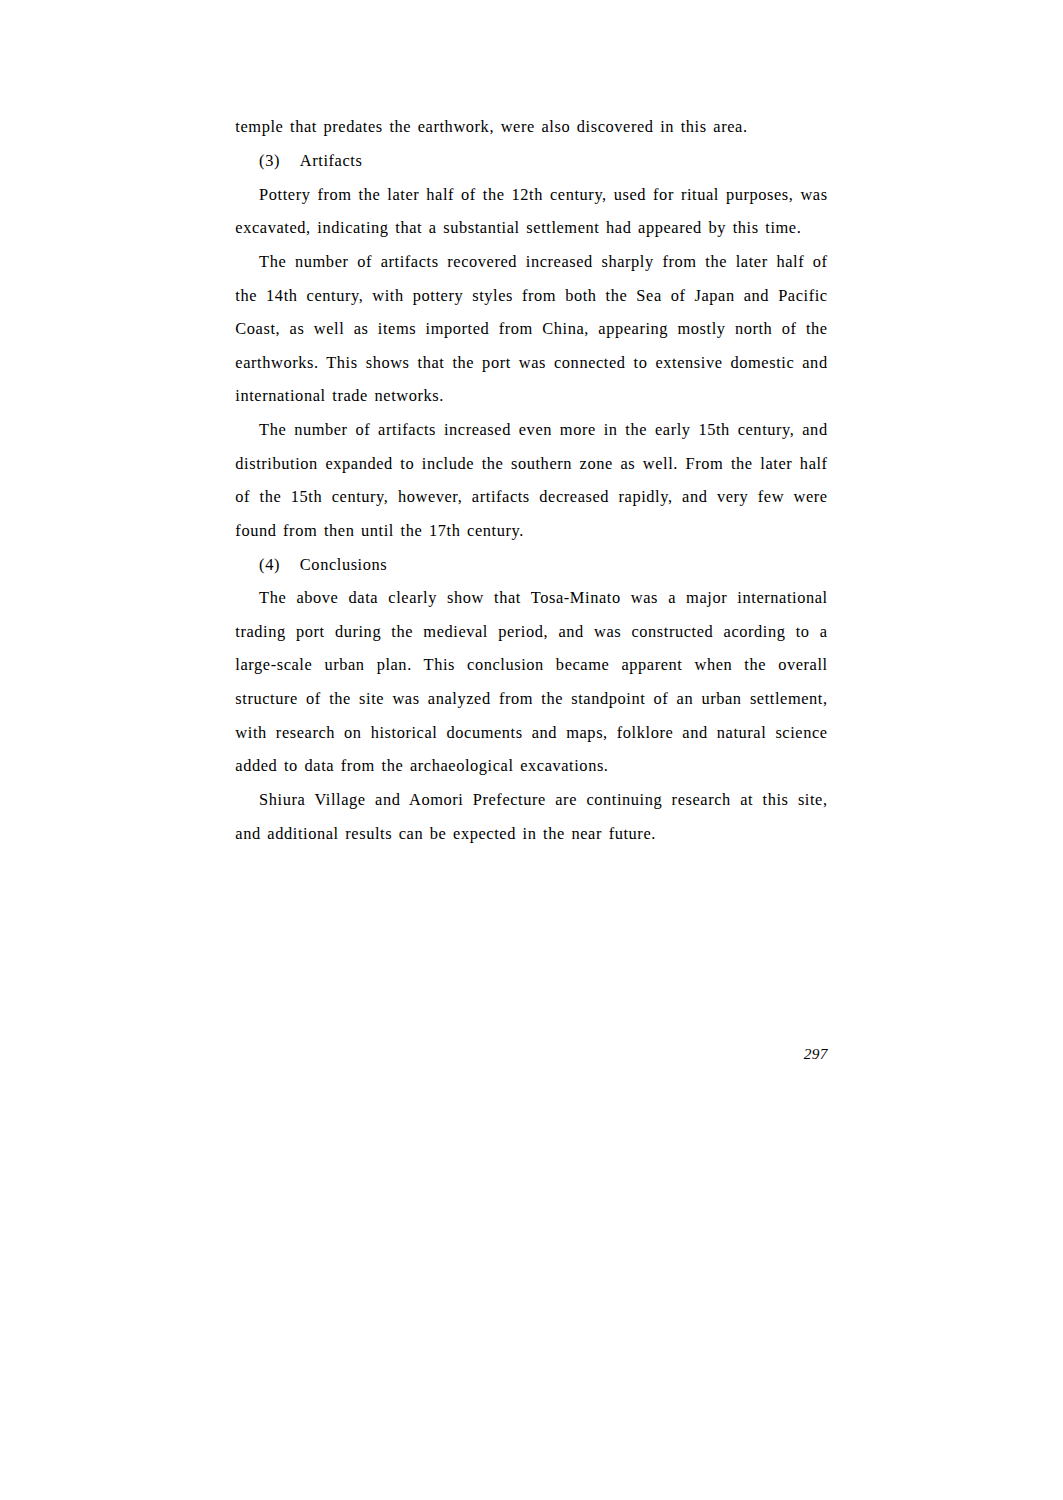temple that predates the earthwork, were also discovered in this area.
(3) Artifacts
Pottery from the later half of the 12th century, used for ritual purposes, was excavated, indicating that a substantial settlement had appeared by this time.
The number of artifacts recovered increased sharply from the later half of the 14th century, with pottery styles from both the Sea of Japan and Pacific Coast, as well as items imported from China, appearing mostly north of the earthworks. This shows that the port was connected to extensive domestic and international trade networks.
The number of artifacts increased even more in the early 15th century, and distribution expanded to include the southern zone as well. From the later half of the 15th century, however, artifacts decreased rapidly, and very few were found from then until the 17th century.
(4) Conclusions
The above data clearly show that Tosa-Minato was a major international trading port during the medieval period, and was constructed acording to a large-scale urban plan. This conclusion became apparent when the overall structure of the site was analyzed from the standpoint of an urban settlement, with research on historical documents and maps, folklore and natural science added to data from the archaeological excavations.
Shiura Village and Aomori Prefecture are continuing research at this site, and additional results can be expected in the near future.
297